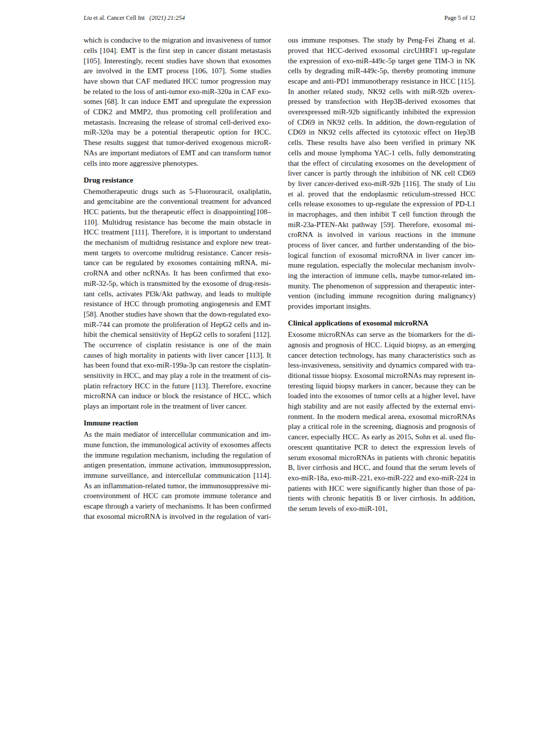Liu et al. Cancer Cell Int (2021) 21:254
Page 5 of 12
which is conducive to the migration and invasiveness of tumor cells [104]. EMT is the first step in cancer distant metastasis [105]. Interestingly, recent studies have shown that exosomes are involved in the EMT process [106, 107]. Some studies have shown that CAF mediated HCC tumor progression may be related to the loss of anti-tumor exo-miR-320a in CAF exosomes [68]. It can induce EMT and upregulate the expression of CDK2 and MMP2, thus promoting cell proliferation and metastasis. Increasing the release of stromal cell-derived exo-miR-320a may be a potential therapeutic option for HCC. These results suggest that tumor-derived exogenous microRNAs are important mediators of EMT and can transform tumor cells into more aggressive phenotypes.
Drug resistance
Chemotherapeutic drugs such as 5-Fluorouracil, oxaliplatin, and gemcitabine are the conventional treatment for advanced HCC patients, but the therapeutic effect is disappointing[108–110]. Multidrug resistance has become the main obstacle in HCC treatment [111]. Therefore, it is important to understand the mechanism of multidrug resistance and explore new treatment targets to overcome multidrug resistance. Cancer resistance can be regulated by exosomes containing mRNA, microRNA and other ncRNAs. It has been confirmed that exo-miR-32-5p, which is transmitted by the exosome of drug-resistant cells, activates PI3k/Akt pathway, and leads to multiple resistance of HCC through promoting angiogenesis and EMT [58]. Another studies have shown that the down-regulated exo-miR-744 can promote the proliferation of HepG2 cells and inhibit the chemical sensitivity of HepG2 cells to sorafeni [112]. The occurrence of cisplatin resistance is one of the main causes of high mortality in patients with liver cancer [113]. It has been found that exo-miR-199a-3p can restore the cisplatin-sensitivity in HCC, and may play a role in the treatment of cisplatin refractory HCC in the future [113]. Therefore, exocrine microRNA can induce or block the resistance of HCC, which plays an important role in the treatment of liver cancer.
Immune reaction
As the main mediator of intercellular communication and immune function, the immunological activity of exosomes affects the immune regulation mechanism, including the regulation of antigen presentation, immune activation, immunosuppression, immune surveillance, and intercellular communication [114]. As an inflammation-related tumor, the immunosuppressive microenvironment of HCC can promote immune tolerance and escape through a variety of mechanisms. It has been confirmed that exosomal microRNA is involved in the regulation of various immune responses. The study by Peng-Fei Zhang et al. proved that HCC-derived exosomal circUHRF1 up-regulate the expression of exo-miR-449c-5p target gene TIM-3 in NK cells by degrading miR-449c-5p, thereby promoting immune escape and anti-PD1 immunotherapy resistance in HCC [115]. In another related study, NK92 cells with miR-92b overexpressed by transfection with Hep3B-derived exosomes that overexpressed miR-92b significantly inhibited the expression of CD69 in NK92 cells. In addition, the down-regulation of CD69 in NK92 cells affected its cytotoxic effect on Hep3B cells. These results have also been verified in primary NK cells and mouse lymphoma YAC-1 cells, fully demonstrating that the effect of circulating exosomes on the development of liver cancer is partly through the inhibition of NK cell CD69 by liver cancer-derived exo-miR-92b [116]. The study of Liu et al. proved that the endoplasmic reticulum-stressed HCC cells release exosomes to up-regulate the expression of PD-L1 in macrophages, and then inhibit T cell function through the miR-23a-PTEN-Akt pathway [59]. Therefore, exosomal microRNA is involved in various reactions in the immune process of liver cancer, and further understanding of the biological function of exosomal microRNA in liver cancer immune regulation, especially the molecular mechanism involving the interaction of immune cells, maybe tumor-related immunity. The phenomenon of suppression and therapeutic intervention (including immune recognition during malignancy) provides important insights.
Clinical applications of exosomal microRNA
Exosome microRNAs can serve as the biomarkers for the diagnosis and prognosis of HCC. Liquid biopsy, as an emerging cancer detection technology, has many characteristics such as less-invasiveness, sensitivity and dynamics compared with traditional tissue biopsy. Exosomal microRNAs may represent interesting liquid biopsy markers in cancer, because they can be loaded into the exosomes of tumor cells at a higher level, have high stability and are not easily affected by the external environment. In the modern medical arena, exosomal microRNAs play a critical role in the screening, diagnosis and prognosis of cancer, especially HCC. As early as 2015, Sohn et al. used fluorescent quantitative PCR to detect the expression levels of serum exosomal microRNAs in patients with chronic hepatitis B, liver cirrhosis and HCC, and found that the serum levels of exo-miR-18a, exo-miR-221, exo-miR-222 and exo-miR-224 in patients with HCC were significantly higher than those of patients with chronic hepatitis B or liver cirrhosis. In addition, the serum levels of exo-miR-101,